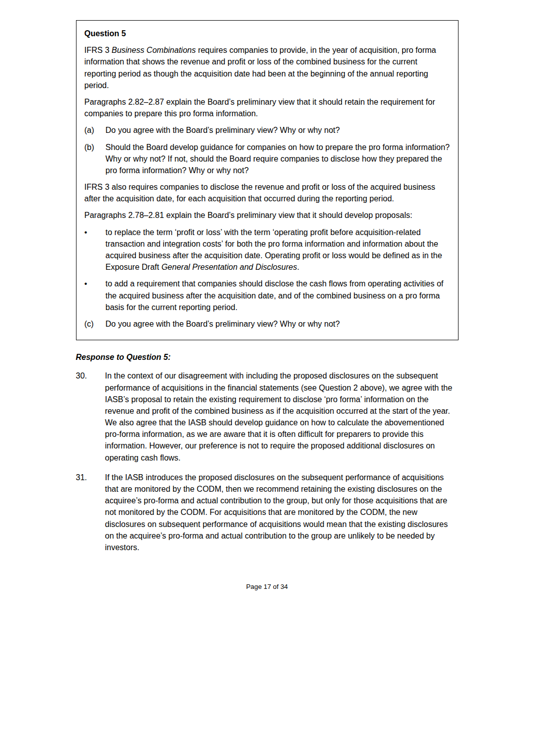Question 5
IFRS 3 Business Combinations requires companies to provide, in the year of acquisition, pro forma information that shows the revenue and profit or loss of the combined business for the current reporting period as though the acquisition date had been at the beginning of the annual reporting period.
Paragraphs 2.82–2.87 explain the Board’s preliminary view that it should retain the requirement for companies to prepare this pro forma information.
(a)
Do you agree with the Board’s preliminary view? Why or why not?
(b)
Should the Board develop guidance for companies on how to prepare the pro forma information? Why or why not? If not, should the Board require companies to disclose how they prepared the pro forma information? Why or why not?
IFRS 3 also requires companies to disclose the revenue and profit or loss of the acquired business after the acquisition date, for each acquisition that occurred during the reporting period.
Paragraphs 2.78–2.81 explain the Board’s preliminary view that it should develop proposals:
•
to replace the term ‘profit or loss’ with the term ‘operating profit before acquisition-related transaction and integration costs’ for both the pro forma information and information about the acquired business after the acquisition date. Operating profit or loss would be defined as in the Exposure Draft General Presentation and Disclosures.
•
to add a requirement that companies should disclose the cash flows from operating activities of the acquired business after the acquisition date, and of the combined business on a pro forma basis for the current reporting period.
(c)
Do you agree with the Board’s preliminary view? Why or why not?
Response to Question 5:
30.
In the context of our disagreement with including the proposed disclosures on the subsequent performance of acquisitions in the financial statements (see Question 2 above), we agree with the IASB’s proposal to retain the existing requirement to disclose ‘pro forma’ information on the revenue and profit of the combined business as if the acquisition occurred at the start of the year. We also agree that the IASB should develop guidance on how to calculate the abovementioned pro-forma information, as we are aware that it is often difficult for preparers to provide this information. However, our preference is not to require the proposed additional disclosures on operating cash flows.
31.
If the IASB introduces the proposed disclosures on the subsequent performance of acquisitions that are monitored by the CODM, then we recommend retaining the existing disclosures on the acquiree’s pro-forma and actual contribution to the group, but only for those acquisitions that are not monitored by the CODM. For acquisitions that are monitored by the CODM, the new disclosures on subsequent performance of acquisitions would mean that the existing disclosures on the acquiree’s pro-forma and actual contribution to the group are unlikely to be needed by investors.
Page 17 of 34